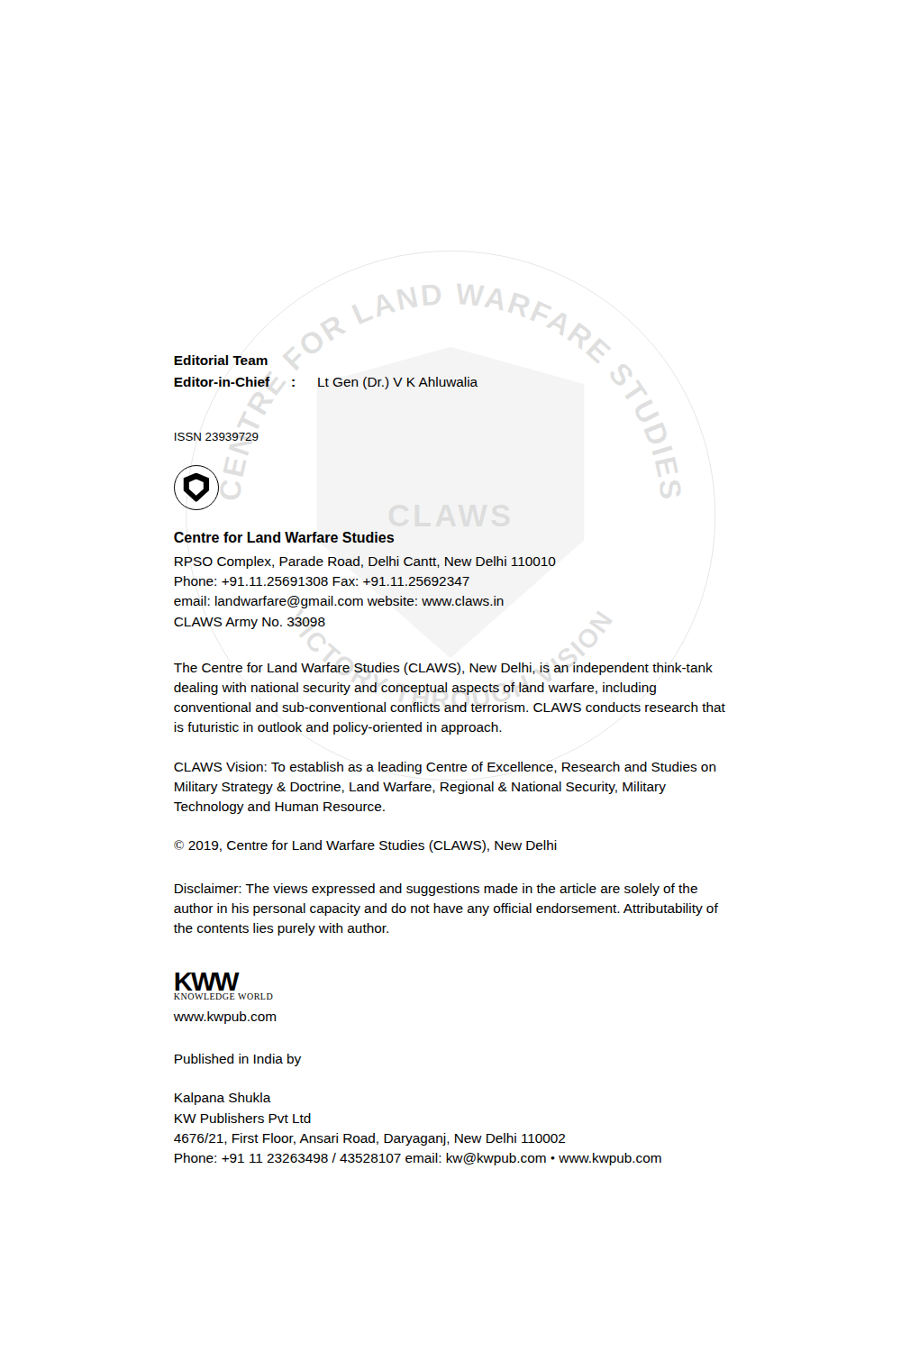CENTRE FOR LAND WARFARE STUDIES VICTORY THROUGH VISION
CLAWS
Editorial Team
Editor-in-Chief : Lt Gen (Dr.) V K Ahluwalia
ISSN 23939729
Centre for Land Warfare Studies
RPSO Complex, Parade Road, Delhi Cantt, New Delhi 110010
Phone: +91.11.25691308 Fax: +91.11.25692347
email: landwarfare@gmail.com website: www.claws.in
CLAWS Army No. 33098
The Centre for Land Warfare Studies (CLAWS), New Delhi, is an independent think-tank dealing with national security and conceptual aspects of land warfare, including conventional and sub-conventional conflicts and terrorism. CLAWS conducts research that is futuristic in outlook and policy-oriented in approach.
CLAWS Vision: To establish as a leading Centre of Excellence, Research and Studies on Military Strategy & Doctrine, Land Warfare, Regional & National Security, Military Technology and Human Resource.
© 2019, Centre for Land Warfare Studies (CLAWS), New Delhi
Disclaimer: The views expressed and suggestions made in the article are solely of the author in his personal capacity and do not have any official endorsement. Attributability of the contents lies purely with author.
KWW KNOWLEDGE WORLD
www.kwpub.com
Published in India by
Kalpana Shukla
KW Publishers Pvt Ltd
4676/21, First Floor, Ansari Road, Daryaganj, New Delhi 110002
Phone: +91 11 23263498 / 43528107 email: kw@kwpub.com • www.kwpub.com